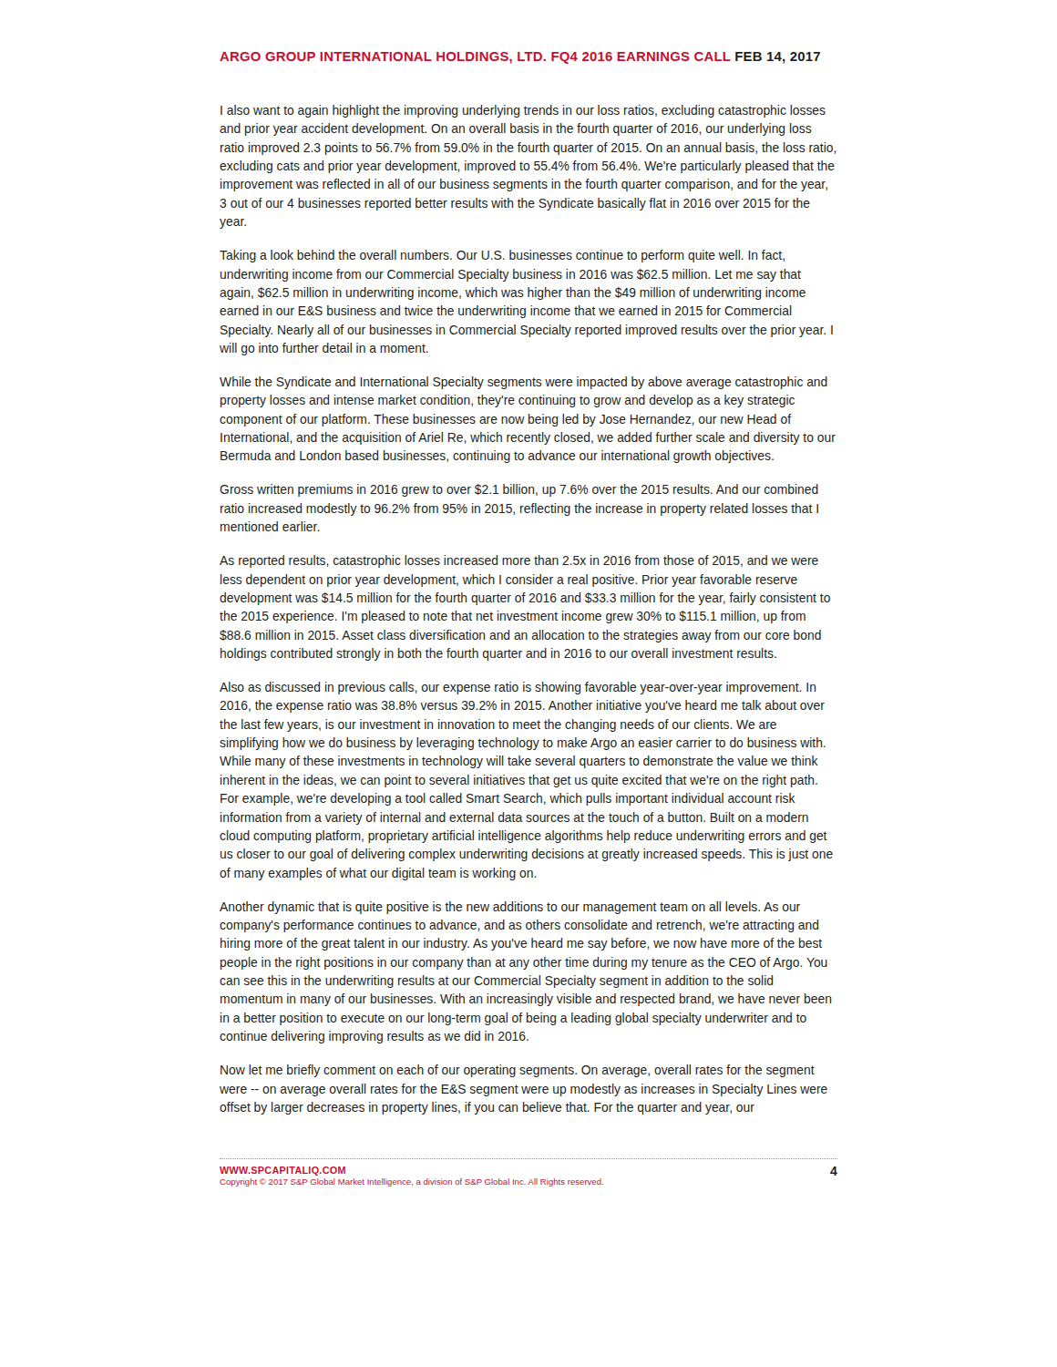ARGO GROUP INTERNATIONAL HOLDINGS, LTD. FQ4 2016 EARNINGS CALL FEB 14, 2017
I also want to again highlight the improving underlying trends in our loss ratios, excluding catastrophic losses and prior year accident development. On an overall basis in the fourth quarter of 2016, our underlying loss ratio improved 2.3 points to 56.7% from 59.0% in the fourth quarter of 2015. On an annual basis, the loss ratio, excluding cats and prior year development, improved to 55.4% from 56.4%. We're particularly pleased that the improvement was reflected in all of our business segments in the fourth quarter comparison, and for the year, 3 out of our 4 businesses reported better results with the Syndicate basically flat in 2016 over 2015 for the year.
Taking a look behind the overall numbers. Our U.S. businesses continue to perform quite well. In fact, underwriting income from our Commercial Specialty business in 2016 was $62.5 million. Let me say that again, $62.5 million in underwriting income, which was higher than the $49 million of underwriting income earned in our E&S business and twice the underwriting income that we earned in 2015 for Commercial Specialty. Nearly all of our businesses in Commercial Specialty reported improved results over the prior year. I will go into further detail in a moment.
While the Syndicate and International Specialty segments were impacted by above average catastrophic and property losses and intense market condition, they're continuing to grow and develop as a key strategic component of our platform. These businesses are now being led by Jose Hernandez, our new Head of International, and the acquisition of Ariel Re, which recently closed, we added further scale and diversity to our Bermuda and London based businesses, continuing to advance our international growth objectives.
Gross written premiums in 2016 grew to over $2.1 billion, up 7.6% over the 2015 results. And our combined ratio increased modestly to 96.2% from 95% in 2015, reflecting the increase in property related losses that I mentioned earlier.
As reported results, catastrophic losses increased more than 2.5x in 2016 from those of 2015, and we were less dependent on prior year development, which I consider a real positive. Prior year favorable reserve development was $14.5 million for the fourth quarter of 2016 and $33.3 million for the year, fairly consistent to the 2015 experience. I'm pleased to note that net investment income grew 30% to $115.1 million, up from $88.6 million in 2015. Asset class diversification and an allocation to the strategies away from our core bond holdings contributed strongly in both the fourth quarter and in 2016 to our overall investment results.
Also as discussed in previous calls, our expense ratio is showing favorable year-over-year improvement. In 2016, the expense ratio was 38.8% versus 39.2% in 2015. Another initiative you've heard me talk about over the last few years, is our investment in innovation to meet the changing needs of our clients. We are simplifying how we do business by leveraging technology to make Argo an easier carrier to do business with. While many of these investments in technology will take several quarters to demonstrate the value we think inherent in the ideas, we can point to several initiatives that get us quite excited that we're on the right path. For example, we're developing a tool called Smart Search, which pulls important individual account risk information from a variety of internal and external data sources at the touch of a button. Built on a modern cloud computing platform, proprietary artificial intelligence algorithms help reduce underwriting errors and get us closer to our goal of delivering complex underwriting decisions at greatly increased speeds. This is just one of many examples of what our digital team is working on.
Another dynamic that is quite positive is the new additions to our management team on all levels. As our company's performance continues to advance, and as others consolidate and retrench, we're attracting and hiring more of the great talent in our industry. As you've heard me say before, we now have more of the best people in the right positions in our company than at any other time during my tenure as the CEO of Argo. You can see this in the underwriting results at our Commercial Specialty segment in addition to the solid momentum in many of our businesses. With an increasingly visible and respected brand, we have never been in a better position to execute on our long-term goal of being a leading global specialty underwriter and to continue delivering improving results as we did in 2016.
Now let me briefly comment on each of our operating segments. On average, overall rates for the segment were -- on average overall rates for the E&S segment were up modestly as increases in Specialty Lines were offset by larger decreases in property lines, if you can believe that. For the quarter and year, our
WWW.SPCAPITALIQ.COM
Copyright © 2017 S&P Global Market Intelligence, a division of S&P Global Inc. All Rights reserved.
4